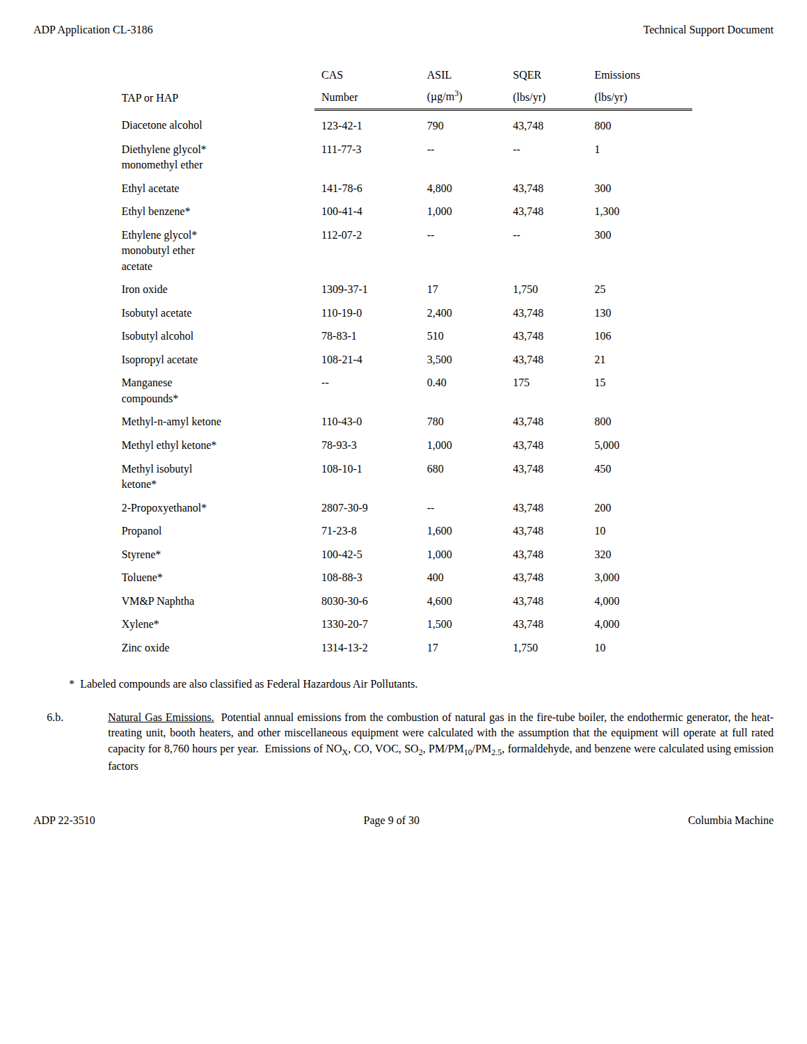ADP Application CL-3186 Technical Support Document
| TAP or HAP | CAS | ASIL | SQER | Emissions |
| --- | --- | --- | --- | --- |
| Number | (µg/m 3 ) | (lbs/yr) | (lbs/yr) |
| Diacetone alcohol | 123-42-1 | 790 | 43,748 | 800 |
| Diethylene glycol* monomethyl ether | 111-77-3 | -- | -- | 1 |
| Ethyl acetate | 141-78-6 | 4,800 | 43,748 | 300 |
| Ethyl benzene* | 100-41-4 | 1,000 | 43,748 | 1,300 |
| Ethylene glycol* monobutyl ether acetate | 112-07-2 | -- | -- | 300 |
| Iron oxide | 1309-37-1 | 17 | 1,750 | 25 |
| Isobutyl acetate | 110-19-0 | 2,400 | 43,748 | 130 |
| Isobutyl alcohol | 78-83-1 | 510 | 43,748 | 106 |
| Isopropyl acetate | 108-21-4 | 3,500 | 43,748 | 21 |
| Manganese compounds* | -- | 0.40 | 175 | 15 |
| Methyl-n-amyl ketone | 110-43-0 | 780 | 43,748 | 800 |
| Methyl ethyl ketone* | 78-93-3 | 1,000 | 43,748 | 5,000 |
| Methyl isobutyl ketone* | 108-10-1 | 680 | 43,748 | 450 |
| 2-Propoxyethanol* | 2807-30-9 | -- | 43,748 | 200 |
| Propanol | 71-23-8 | 1,600 | 43,748 | 10 |
| Styrene* | 100-42-5 | 1,000 | 43,748 | 320 |
| Toluene* | 108-88-3 | 400 | 43,748 | 3,000 |
| VM&P Naphtha | 8030-30-6 | 4,600 | 43,748 | 4,000 |
| Xylene* | 1330-20-7 | 1,500 | 43,748 | 4,000 |
| Zinc oxide | 1314-13-2 | 17 | 1,750 | 10 |
* Labeled compounds are also classified as Federal Hazardous Air Pollutants.
6.b.
Natural Gas Emissions. Potential annual emissions from the combustion of natural gas in the fire-tube boiler, the endothermic generator, the heat-treating unit, booth heaters, and other miscellaneous equipment were calculated with the assumption that the equipment will operate at full rated capacity for 8,760 hours per year. Emissions of NOX, CO, VOC, SO2, PM/PM10/PM2.5, formaldehyde, and benzene were calculated using emission factors
ADP 22-3510 Page 9 of 30 Columbia Machine